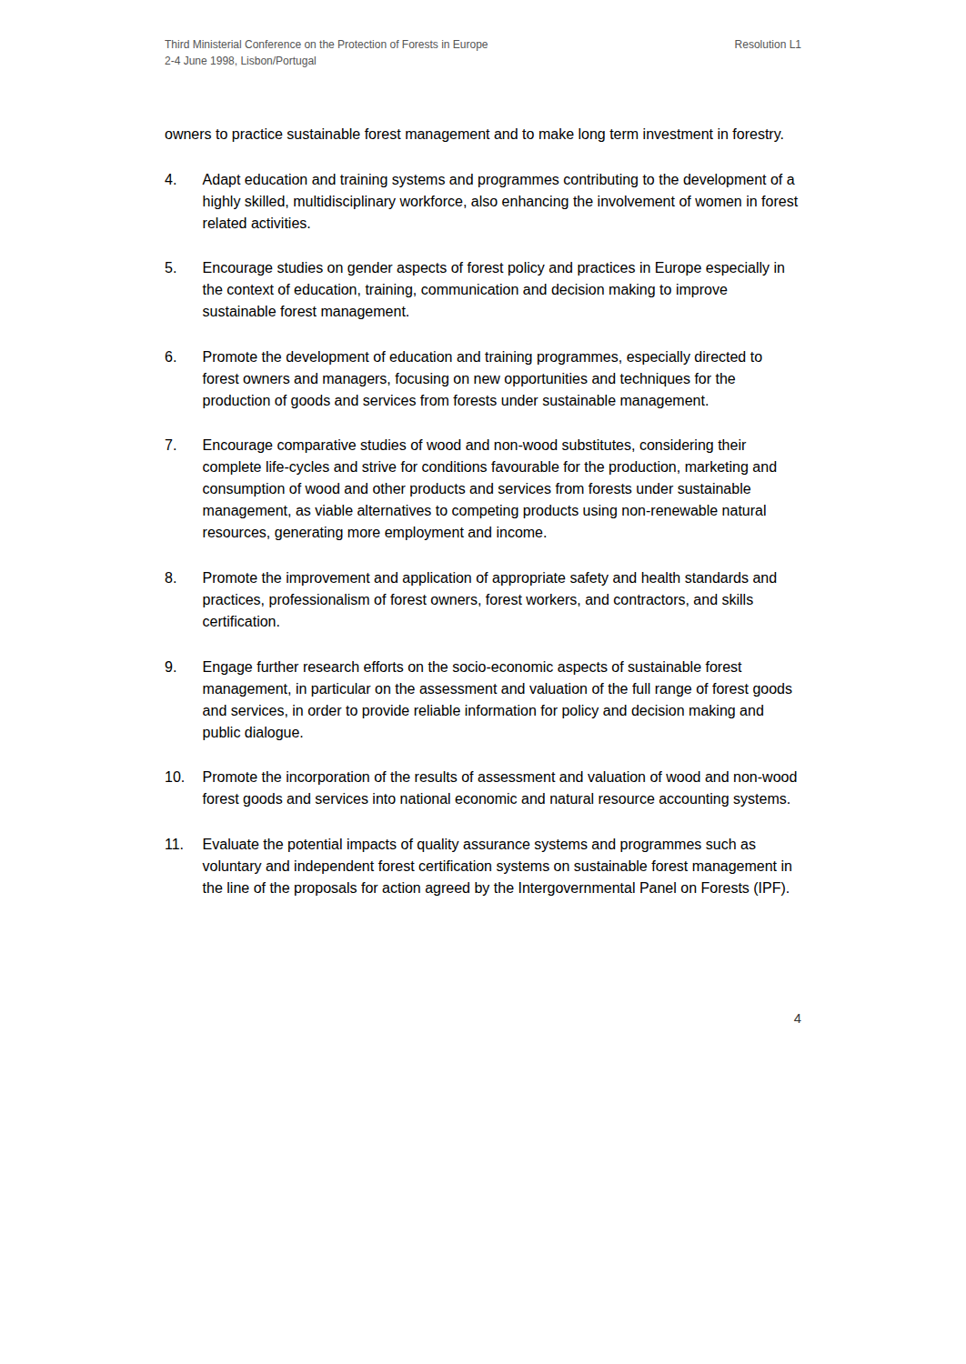Third Ministerial Conference on the Protection of Forests in Europe
2-4 June 1998, Lisbon/Portugal
Resolution L1
owners to practice sustainable forest management and to make long term investment in forestry.
4. Adapt education and training systems and programmes contributing to the development of a highly skilled, multidisciplinary workforce, also enhancing the involvement of women in forest related activities.
5. Encourage studies on gender aspects of forest policy and practices in Europe especially in the context of education, training, communication and decision making to improve sustainable forest management.
6. Promote the development of education and training programmes, especially directed to forest owners and managers, focusing on new opportunities and techniques for the production of goods and services from forests under sustainable management.
7. Encourage comparative studies of wood and non-wood substitutes, considering their complete life-cycles and strive for conditions favourable for the production, marketing and consumption of wood and other products and services from forests under sustainable management, as viable alternatives to competing products using non-renewable natural resources, generating more employment and income.
8. Promote the improvement and application of appropriate safety and health standards and practices, professionalism of forest owners, forest workers, and contractors, and skills certification.
9. Engage further research efforts on the socio-economic aspects of sustainable forest management, in particular on the assessment and valuation of the full range of forest goods and services, in order to provide reliable information for policy and decision making and public dialogue.
10. Promote the incorporation of the results of assessment and valuation of wood and non-wood forest goods and services into national economic and natural resource accounting systems.
11. Evaluate the potential impacts of quality assurance systems and programmes such as voluntary and independent forest certification systems on sustainable forest management in the line of the proposals for action agreed by the Intergovernmental Panel on Forests (IPF).
4